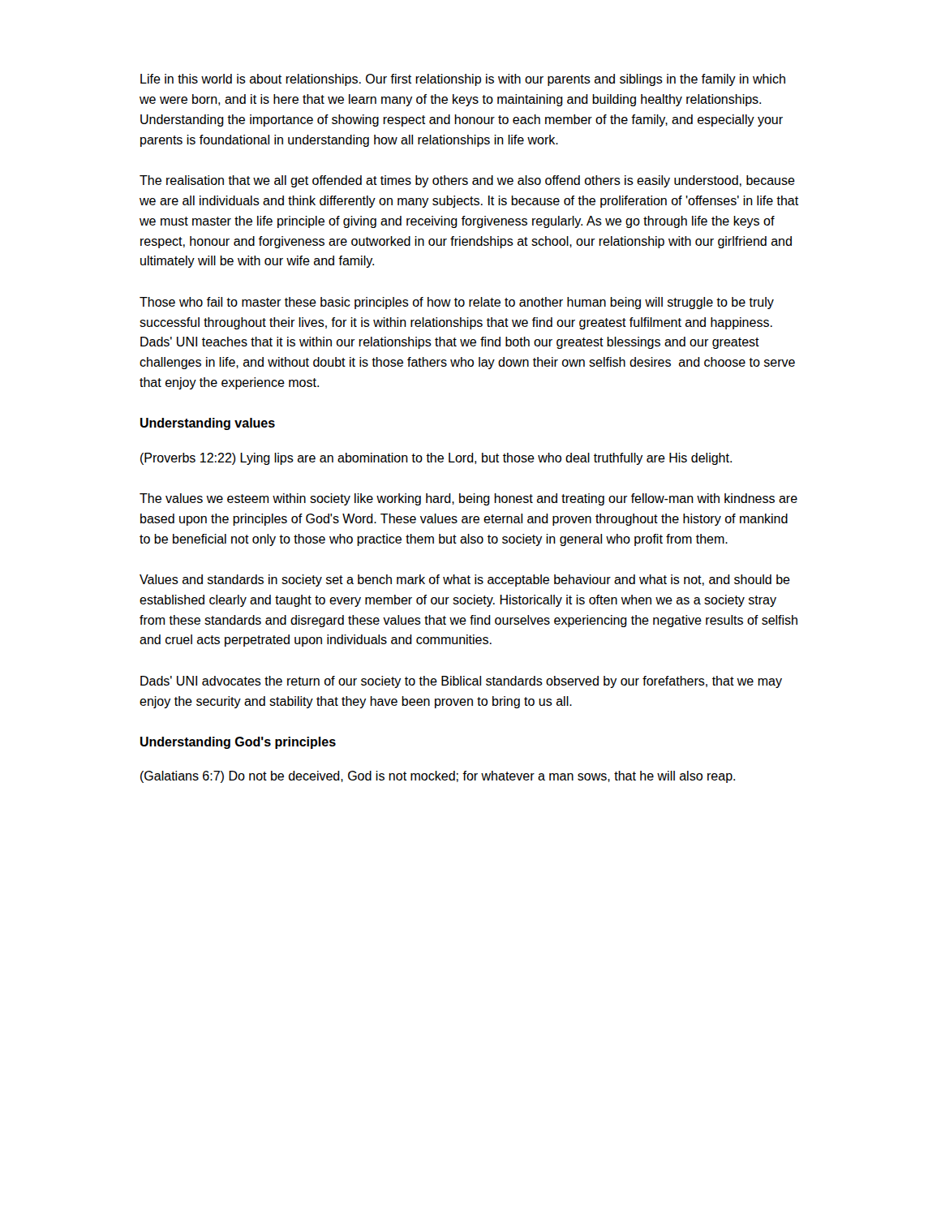Life in this world is about relationships. Our first relationship is with our parents and siblings in the family in which we were born, and it is here that we learn many of the keys to maintaining and building healthy relationships. Understanding the importance of showing respect and honour to each member of the family, and especially your parents is foundational in understanding how all relationships in life work.
The realisation that we all get offended at times by others and we also offend others is easily understood, because we are all individuals and think differently on many subjects. It is because of the proliferation of 'offenses' in life that we must master the life principle of giving and receiving forgiveness regularly. As we go through life the keys of respect, honour and forgiveness are outworked in our friendships at school, our relationship with our girlfriend and ultimately will be with our wife and family.
Those who fail to master these basic principles of how to relate to another human being will struggle to be truly successful throughout their lives, for it is within relationships that we find our greatest fulfilment and happiness. Dads' UNI teaches that it is within our relationships that we find both our greatest blessings and our greatest challenges in life, and without doubt it is those fathers who lay down their own selfish desires and choose to serve that enjoy the experience most.
Understanding values
(Proverbs 12:22) Lying lips are an abomination to the Lord, but those who deal truthfully are His delight.
The values we esteem within society like working hard, being honest and treating our fellow-man with kindness are based upon the principles of God's Word. These values are eternal and proven throughout the history of mankind to be beneficial not only to those who practice them but also to society in general who profit from them.
Values and standards in society set a bench mark of what is acceptable behaviour and what is not, and should be established clearly and taught to every member of our society. Historically it is often when we as a society stray from these standards and disregard these values that we find ourselves experiencing the negative results of selfish and cruel acts perpetrated upon individuals and communities.
Dads' UNI advocates the return of our society to the Biblical standards observed by our forefathers, that we may enjoy the security and stability that they have been proven to bring to us all.
Understanding God's principles
(Galatians 6:7) Do not be deceived, God is not mocked; for whatever a man sows, that he will also reap.